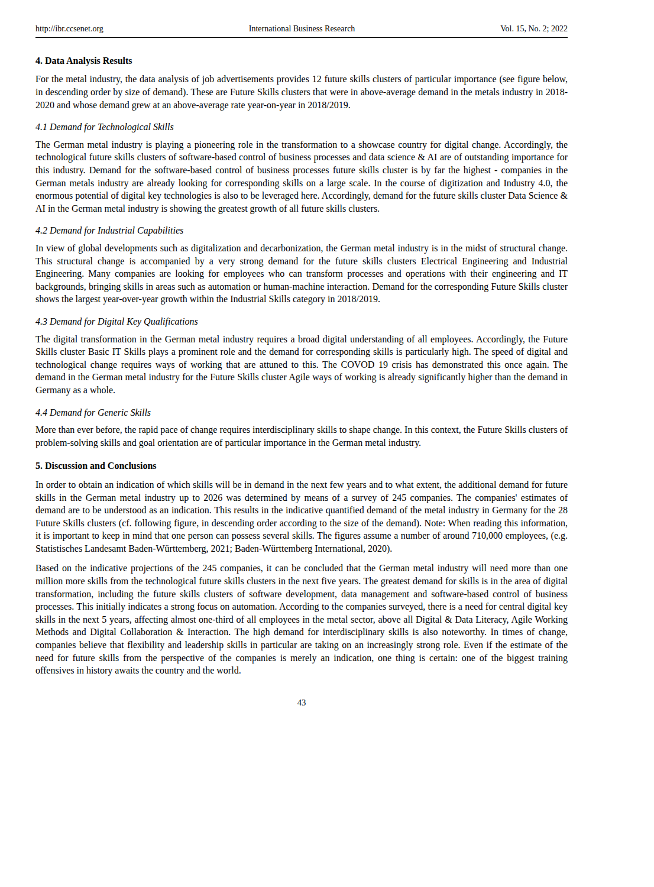http://ibr.ccsenet.org International Business Research Vol. 15, No. 2; 2022
4. Data Analysis Results
For the metal industry, the data analysis of job advertisements provides 12 future skills clusters of particular importance (see figure below, in descending order by size of demand). These are Future Skills clusters that were in above-average demand in the metals industry in 2018-2020 and whose demand grew at an above-average rate year-on-year in 2018/2019.
4.1 Demand for Technological Skills
The German metal industry is playing a pioneering role in the transformation to a showcase country for digital change. Accordingly, the technological future skills clusters of software-based control of business processes and data science & AI are of outstanding importance for this industry. Demand for the software-based control of business processes future skills cluster is by far the highest - companies in the German metals industry are already looking for corresponding skills on a large scale. In the course of digitization and Industry 4.0, the enormous potential of digital key technologies is also to be leveraged here. Accordingly, demand for the future skills cluster Data Science & AI in the German metal industry is showing the greatest growth of all future skills clusters.
4.2 Demand for Industrial Capabilities
In view of global developments such as digitalization and decarbonization, the German metal industry is in the midst of structural change. This structural change is accompanied by a very strong demand for the future skills clusters Electrical Engineering and Industrial Engineering. Many companies are looking for employees who can transform processes and operations with their engineering and IT backgrounds, bringing skills in areas such as automation or human-machine interaction. Demand for the corresponding Future Skills cluster shows the largest year-over-year growth within the Industrial Skills category in 2018/2019.
4.3 Demand for Digital Key Qualifications
The digital transformation in the German metal industry requires a broad digital understanding of all employees. Accordingly, the Future Skills cluster Basic IT Skills plays a prominent role and the demand for corresponding skills is particularly high. The speed of digital and technological change requires ways of working that are attuned to this. The COVOD 19 crisis has demonstrated this once again. The demand in the German metal industry for the Future Skills cluster Agile ways of working is already significantly higher than the demand in Germany as a whole.
4.4 Demand for Generic Skills
More than ever before, the rapid pace of change requires interdisciplinary skills to shape change. In this context, the Future Skills clusters of problem-solving skills and goal orientation are of particular importance in the German metal industry.
5. Discussion and Conclusions
In order to obtain an indication of which skills will be in demand in the next few years and to what extent, the additional demand for future skills in the German metal industry up to 2026 was determined by means of a survey of 245 companies. The companies' estimates of demand are to be understood as an indication. This results in the indicative quantified demand of the metal industry in Germany for the 28 Future Skills clusters (cf. following figure, in descending order according to the size of the demand). Note: When reading this information, it is important to keep in mind that one person can possess several skills. The figures assume a number of around 710,000 employees, (e.g. Statistisches Landesamt Baden-Württemberg, 2021; Baden-Württemberg International, 2020).
Based on the indicative projections of the 245 companies, it can be concluded that the German metal industry will need more than one million more skills from the technological future skills clusters in the next five years. The greatest demand for skills is in the area of digital transformation, including the future skills clusters of software development, data management and software-based control of business processes. This initially indicates a strong focus on automation. According to the companies surveyed, there is a need for central digital key skills in the next 5 years, affecting almost one-third of all employees in the metal sector, above all Digital & Data Literacy, Agile Working Methods and Digital Collaboration & Interaction. The high demand for interdisciplinary skills is also noteworthy. In times of change, companies believe that flexibility and leadership skills in particular are taking on an increasingly strong role. Even if the estimate of the need for future skills from the perspective of the companies is merely an indication, one thing is certain: one of the biggest training offensives in history awaits the country and the world.
43